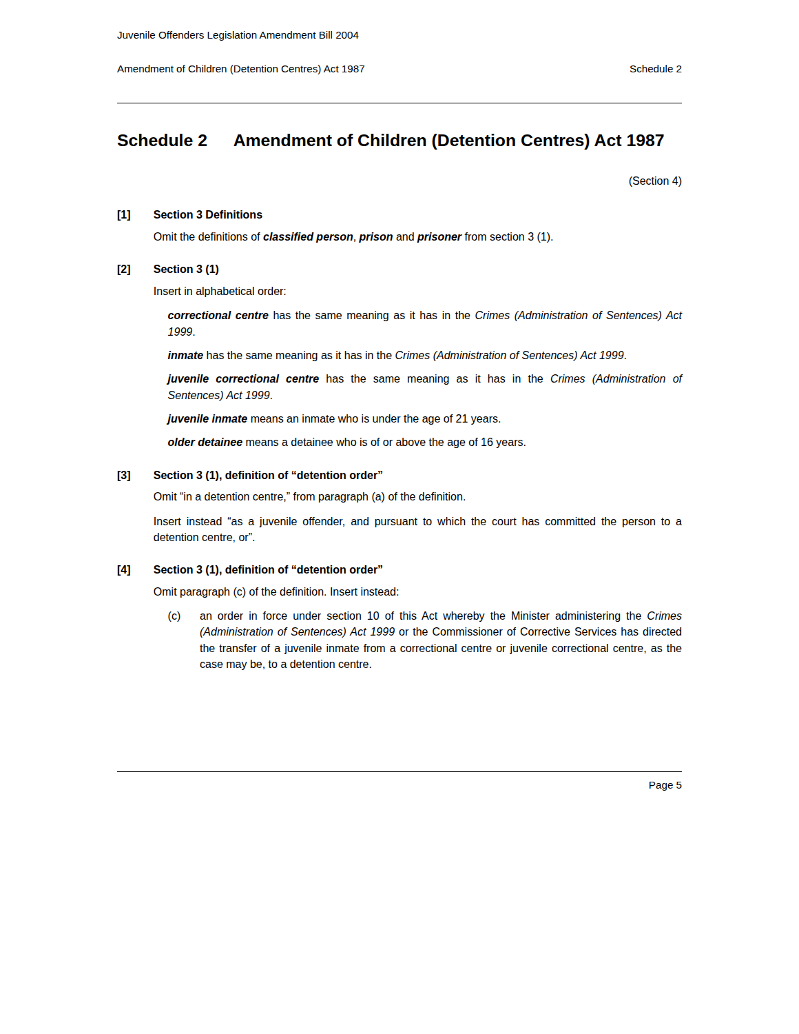Juvenile Offenders Legislation Amendment Bill 2004
Amendment of Children (Detention Centres) Act 1987 Schedule 2
Schedule 2 Amendment of Children (Detention Centres) Act 1987
(Section 4)
[1] Section 3 Definitions
Omit the definitions of classified person, prison and prisoner from section 3 (1).
[2] Section 3 (1)
Insert in alphabetical order:
correctional centre has the same meaning as it has in the Crimes (Administration of Sentences) Act 1999.
inmate has the same meaning as it has in the Crimes (Administration of Sentences) Act 1999.
juvenile correctional centre has the same meaning as it has in the Crimes (Administration of Sentences) Act 1999.
juvenile inmate means an inmate who is under the age of 21 years.
older detainee means a detainee who is of or above the age of 16 years.
[3] Section 3 (1), definition of “detention order”
Omit “in a detention centre,” from paragraph (a) of the definition.
Insert instead “as a juvenile offender, and pursuant to which the court has committed the person to a detention centre, or”.
[4] Section 3 (1), definition of “detention order”
Omit paragraph (c) of the definition. Insert instead:
(c) an order in force under section 10 of this Act whereby the Minister administering the Crimes (Administration of Sentences) Act 1999 or the Commissioner of Corrective Services has directed the transfer of a juvenile inmate from a correctional centre or juvenile correctional centre, as the case may be, to a detention centre.
Page 5